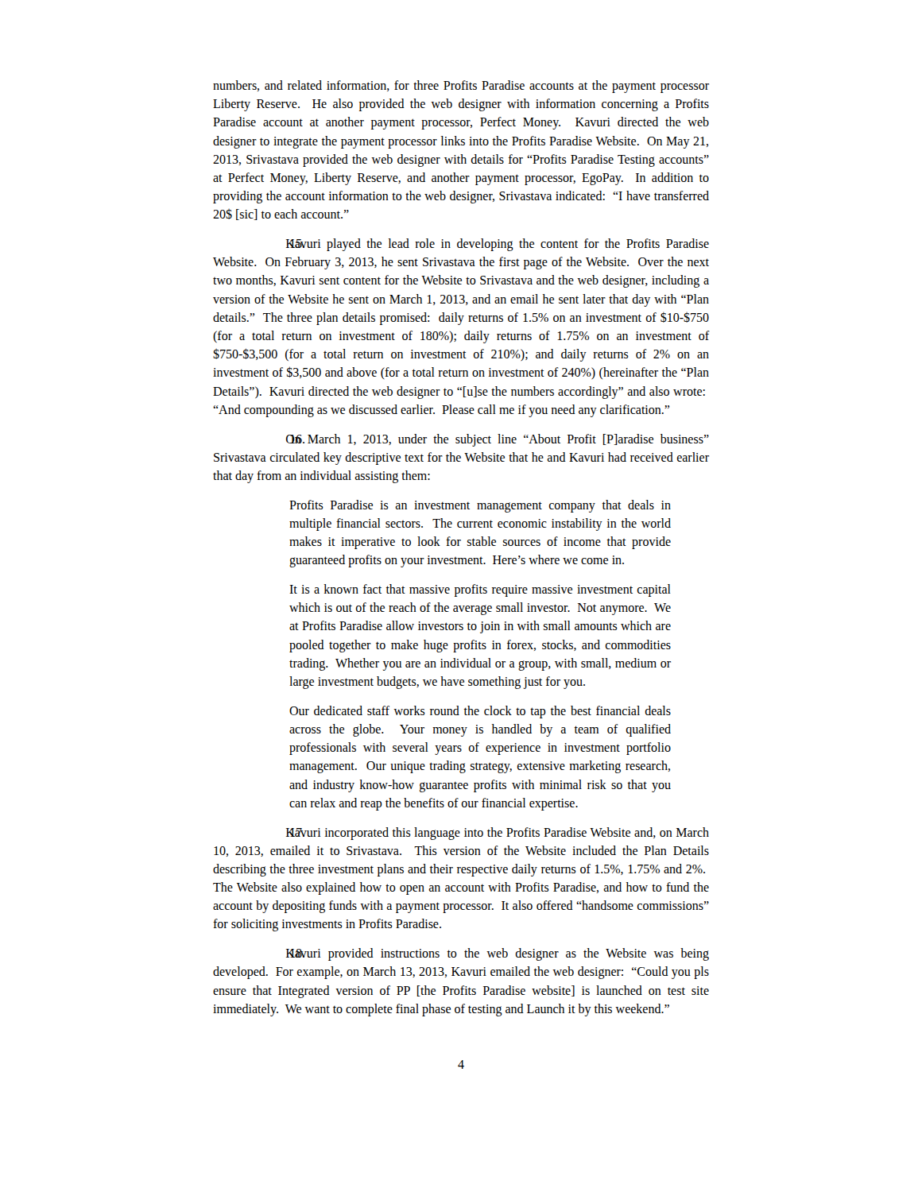numbers, and related information, for three Profits Paradise accounts at the payment processor Liberty Reserve. He also provided the web designer with information concerning a Profits Paradise account at another payment processor, Perfect Money. Kavuri directed the web designer to integrate the payment processor links into the Profits Paradise Website. On May 21, 2013, Srivastava provided the web designer with details for “Profits Paradise Testing accounts” at Perfect Money, Liberty Reserve, and another payment processor, EgoPay. In addition to providing the account information to the web designer, Srivastava indicated: “I have transferred 20$ [sic] to each account.”
15. Kavuri played the lead role in developing the content for the Profits Paradise Website. On February 3, 2013, he sent Srivastava the first page of the Website. Over the next two months, Kavuri sent content for the Website to Srivastava and the web designer, including a version of the Website he sent on March 1, 2013, and an email he sent later that day with “Plan details.” The three plan details promised: daily returns of 1.5% on an investment of $10-$750 (for a total return on investment of 180%); daily returns of 1.75% on an investment of $750-$3,500 (for a total return on investment of 210%); and daily returns of 2% on an investment of $3,500 and above (for a total return on investment of 240%) (hereinafter the “Plan Details”). Kavuri directed the web designer to “[u]se the numbers accordingly” and also wrote: “And compounding as we discussed earlier. Please call me if you need any clarification.”
16. On March 1, 2013, under the subject line “About Profit [P]aradise business” Srivastava circulated key descriptive text for the Website that he and Kavuri had received earlier that day from an individual assisting them:
Profits Paradise is an investment management company that deals in multiple financial sectors. The current economic instability in the world makes it imperative to look for stable sources of income that provide guaranteed profits on your investment. Here’s where we come in.
It is a known fact that massive profits require massive investment capital which is out of the reach of the average small investor. Not anymore. We at Profits Paradise allow investors to join in with small amounts which are pooled together to make huge profits in forex, stocks, and commodities trading. Whether you are an individual or a group, with small, medium or large investment budgets, we have something just for you.
Our dedicated staff works round the clock to tap the best financial deals across the globe. Your money is handled by a team of qualified professionals with several years of experience in investment portfolio management. Our unique trading strategy, extensive marketing research, and industry know-how guarantee profits with minimal risk so that you can relax and reap the benefits of our financial expertise.
17. Kavuri incorporated this language into the Profits Paradise Website and, on March 10, 2013, emailed it to Srivastava. This version of the Website included the Plan Details describing the three investment plans and their respective daily returns of 1.5%, 1.75% and 2%. The Website also explained how to open an account with Profits Paradise, and how to fund the account by depositing funds with a payment processor. It also offered “handsome commissions” for soliciting investments in Profits Paradise.
18. Kavuri provided instructions to the web designer as the Website was being developed. For example, on March 13, 2013, Kavuri emailed the web designer: “Could you pls ensure that Integrated version of PP [the Profits Paradise website] is launched on test site immediately. We want to complete final phase of testing and Launch it by this weekend.”
4